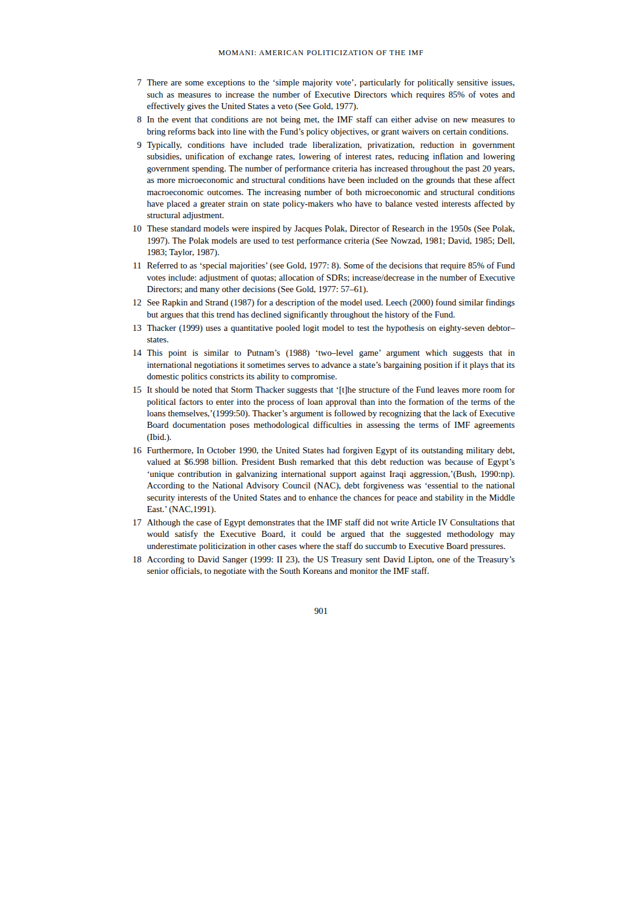Momani: American Politicization of the IMF
7 There are some exceptions to the ‘simple majority vote’, particularly for politically sensitive issues, such as measures to increase the number of Executive Directors which requires 85% of votes and effectively gives the United States a veto (See Gold, 1977).
8 In the event that conditions are not being met, the IMF staff can either advise on new measures to bring reforms back into line with the Fund’s policy objectives, or grant waivers on certain conditions.
9 Typically, conditions have included trade liberalization, privatization, reduction in government subsidies, unification of exchange rates, lowering of interest rates, reducing inflation and lowering government spending. The number of performance criteria has increased throughout the past 20 years, as more microeconomic and structural conditions have been included on the grounds that these affect macroeconomic outcomes. The increasing number of both microeconomic and structural conditions have placed a greater strain on state policy-makers who have to balance vested interests affected by structural adjustment.
10 These standard models were inspired by Jacques Polak, Director of Research in the 1950s (See Polak, 1997). The Polak models are used to test performance criteria (See Nowzad, 1981; David, 1985; Dell, 1983; Taylor, 1987).
11 Referred to as ‘special majorities’ (see Gold, 1977: 8). Some of the decisions that require 85% of Fund votes include: adjustment of quotas; allocation of SDRs; increase/decrease in the number of Executive Directors; and many other decisions (See Gold, 1977: 57–61).
12 See Rapkin and Strand (1987) for a description of the model used. Leech (2000) found similar findings but argues that this trend has declined significantly throughout the history of the Fund.
13 Thacker (1999) uses a quantitative pooled logit model to test the hypothesis on eighty-seven debtor–states.
14 This point is similar to Putnam’s (1988) ‘two–level game’ argument which suggests that in international negotiations it sometimes serves to advance a state’s bargaining position if it plays that its domestic politics constricts its ability to compromise.
15 It should be noted that Storm Thacker suggests that ‘[t]he structure of the Fund leaves more room for political factors to enter into the process of loan approval than into the formation of the terms of the loans themselves,’(1999:50). Thacker’s argument is followed by recognizing that the lack of Executive Board documentation poses methodological difficulties in assessing the terms of IMF agreements (Ibid.).
16 Furthermore, In October 1990, the United States had forgiven Egypt of its outstanding military debt, valued at $6.998 billion. President Bush remarked that this debt reduction was because of Egypt’s ‘unique contribution in galvanizing international support against Iraqi aggression,’(Bush, 1990:np). According to the National Advisory Council (NAC), debt forgiveness was ‘essential to the national security interests of the United States and to enhance the chances for peace and stability in the Middle East.’ (NAC,1991).
17 Although the case of Egypt demonstrates that the IMF staff did not write Article IV Consultations that would satisfy the Executive Board, it could be argued that the suggested methodology may underestimate politicization in other cases where the staff do succumb to Executive Board pressures.
18 According to David Sanger (1999: II 23), the US Treasury sent David Lipton, one of the Treasury’s senior officials, to negotiate with the South Koreans and monitor the IMF staff.
901